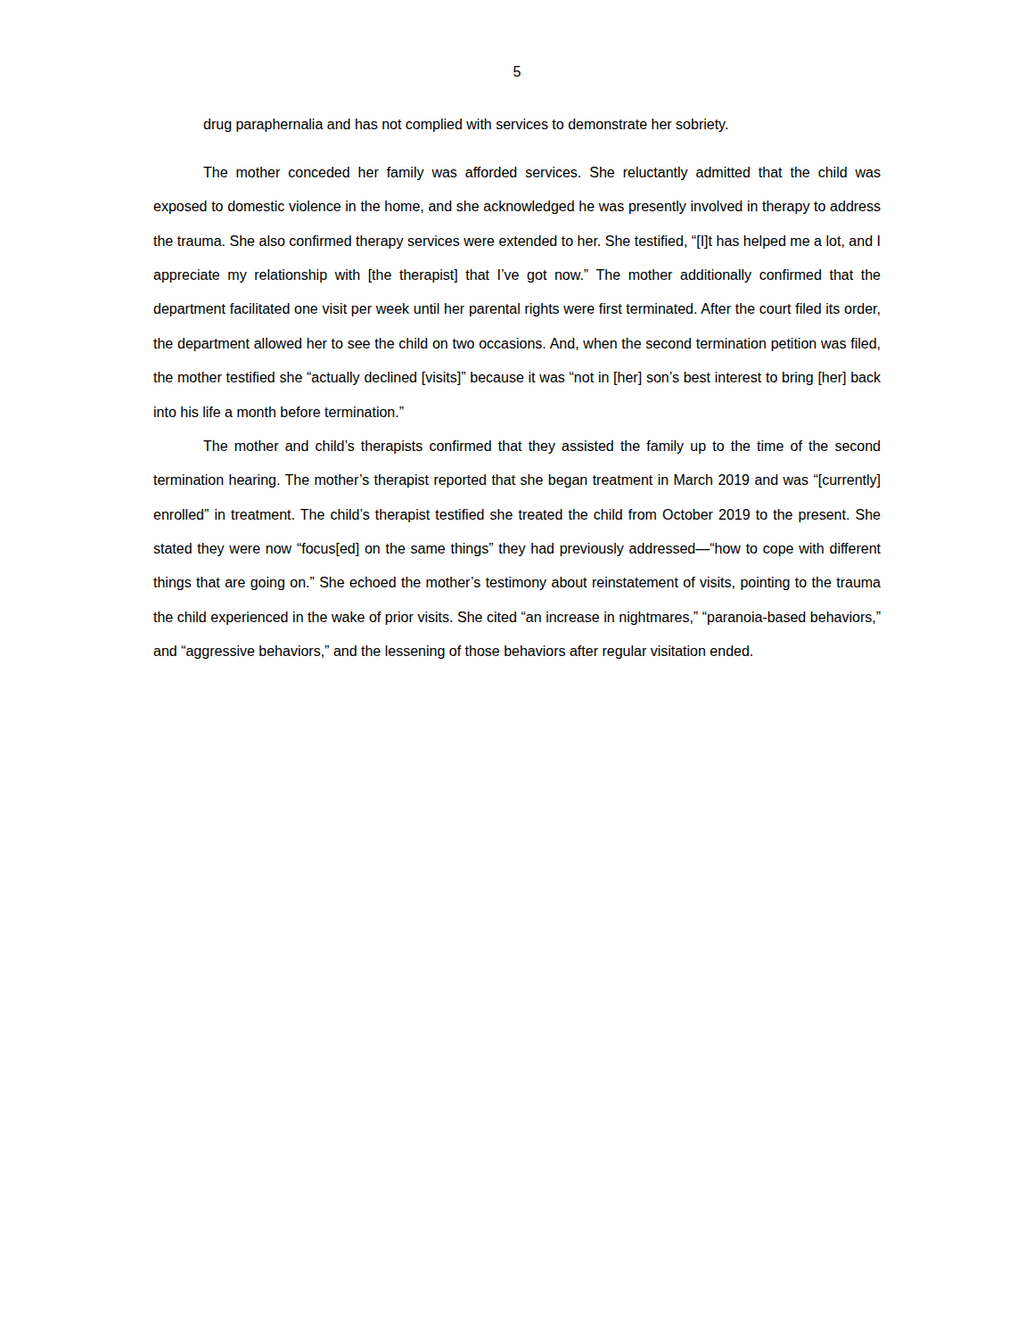5
drug paraphernalia and has not complied with services to demonstrate her sobriety.
The mother conceded her family was afforded services. She reluctantly admitted that the child was exposed to domestic violence in the home, and she acknowledged he was presently involved in therapy to address the trauma. She also confirmed therapy services were extended to her. She testified, “[I]t has helped me a lot, and I appreciate my relationship with [the therapist] that I’ve got now.” The mother additionally confirmed that the department facilitated one visit per week until her parental rights were first terminated. After the court filed its order, the department allowed her to see the child on two occasions. And, when the second termination petition was filed, the mother testified she “actually declined [visits]” because it was “not in [her] son’s best interest to bring [her] back into his life a month before termination.”
The mother and child’s therapists confirmed that they assisted the family up to the time of the second termination hearing. The mother’s therapist reported that she began treatment in March 2019 and was “[currently] enrolled” in treatment. The child’s therapist testified she treated the child from October 2019 to the present. She stated they were now “focus[ed] on the same things” they had previously addressed—“how to cope with different things that are going on.” She echoed the mother’s testimony about reinstatement of visits, pointing to the trauma the child experienced in the wake of prior visits. She cited “an increase in nightmares,” “paranoia-based behaviors,” and “aggressive behaviors,” and the lessening of those behaviors after regular visitation ended.